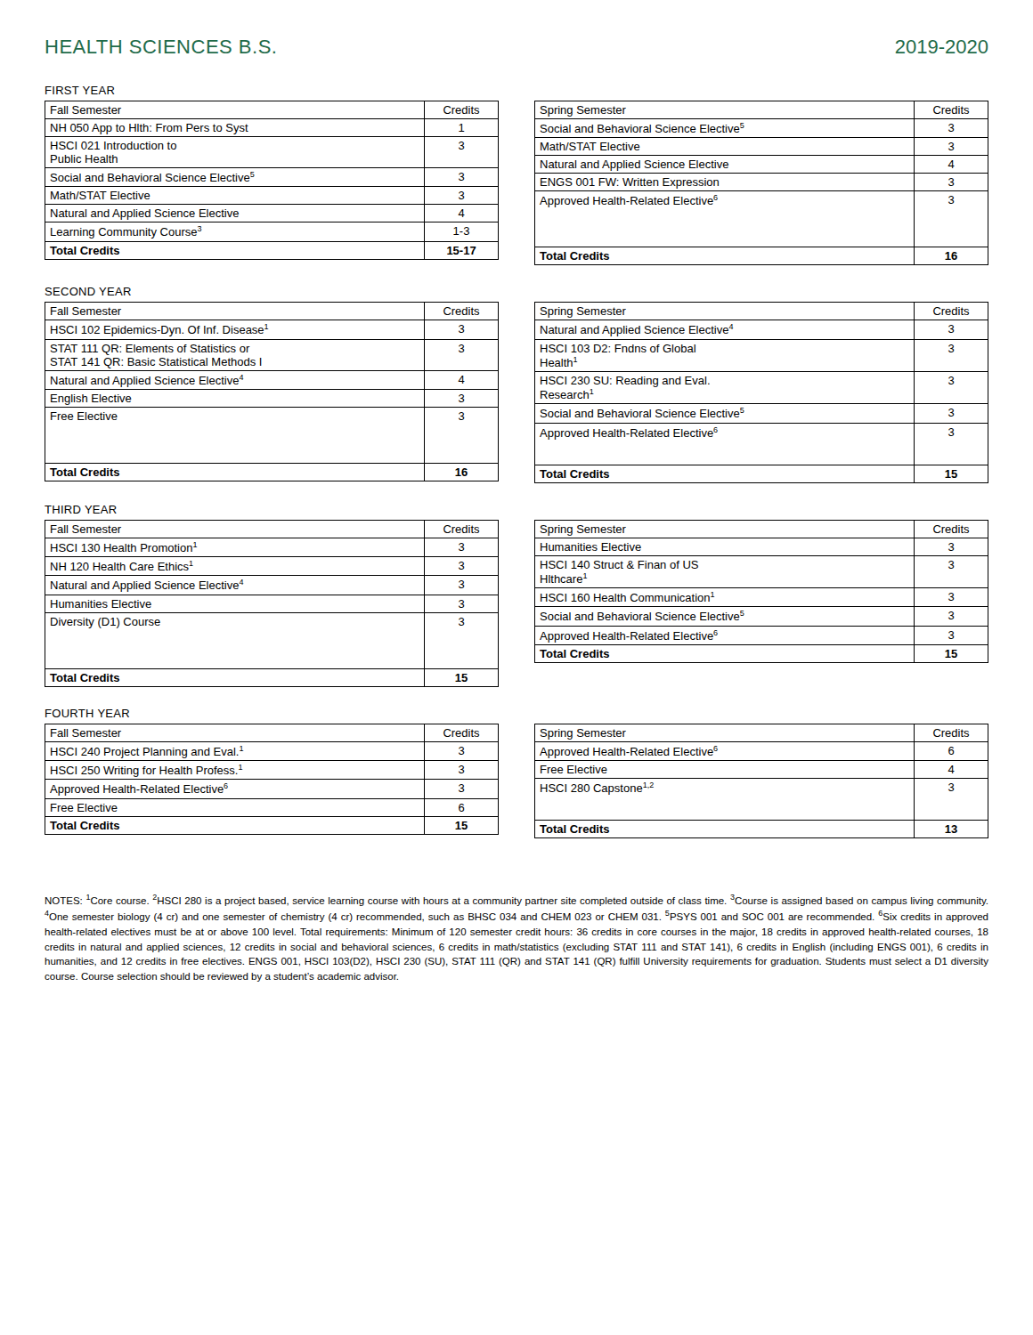HEALTH SCIENCES B.S.
2019-2020
FIRST YEAR
| Fall Semester | Credits |
| --- | --- |
| NH 050 App to Hlth: From Pers to Syst | 1 |
| HSCI 021 Introduction to Public Health | 3 |
| Social and Behavioral Science Elective 5 | 3 |
| Math/STAT Elective | 3 |
| Natural and Applied Science Elective | 4 |
| Learning Community Course 3 | 1-3 |
| Total Credits | 15-17 |
| Spring Semester | Credits |
| --- | --- |
| Social and Behavioral Science Elective 5 | 3 |
| Math/STAT Elective | 3 |
| Natural and Applied Science Elective | 4 |
| ENGS 001 FW: Written Expression | 3 |
| Approved Health-Related Elective 6 | 3 |
| Total Credits | 16 |
SECOND YEAR
| Fall Semester | Credits |
| --- | --- |
| HSCI 102 Epidemics-Dyn. Of Inf. Disease 1 | 3 |
| STAT 111 QR: Elements of Statistics or STAT 141 QR: Basic Statistical Methods I | 3 |
| Natural and Applied Science Elective 4 | 4 |
| English Elective | 3 |
| Free Elective | 3 |
| Total Credits | 16 |
| Spring Semester | Credits |
| --- | --- |
| Natural and Applied Science Elective 4 | 3 |
| HSCI 103 D2: Fndns of Global Health 1 | 3 |
| HSCI 230 SU: Reading and Eval. Research 1 | 3 |
| Social and Behavioral Science Elective 5 | 3 |
| Approved Health-Related Elective 6 | 3 |
| Total Credits | 15 |
THIRD YEAR
| Fall Semester | Credits |
| --- | --- |
| HSCI 130 Health Promotion 1 | 3 |
| NH 120 Health Care Ethics 1 | 3 |
| Natural and Applied Science Elective 4 | 3 |
| Humanities Elective | 3 |
| Diversity (D1) Course | 3 |
| Total Credits | 15 |
| Spring Semester | Credits |
| --- | --- |
| Humanities Elective | 3 |
| HSCI 140 Struct & Finan of US Hlthcare 1 | 3 |
| HSCI 160 Health Communication 1 | 3 |
| Social and Behavioral Science Elective 5 | 3 |
| Approved Health-Related Elective 6 | 3 |
| Total Credits | 15 |
FOURTH YEAR
| Fall Semester | Credits |
| --- | --- |
| HSCI 240 Project Planning and Eval. 1 | 3 |
| HSCI 250 Writing for Health Profess. 1 | 3 |
| Approved Health-Related Elective 6 | 3 |
| Free Elective | 6 |
| Total Credits | 15 |
| Spring Semester | Credits |
| --- | --- |
| Approved Health-Related Elective 6 | 6 |
| Free Elective | 4 |
| HSCI 280 Capstone 1,2 | 3 |
| Total Credits | 13 |
NOTES: 1Core course. 2HSCI 280 is a project based, service learning course with hours at a community partner site completed outside of class time. 3Course is assigned based on campus living community. 4One semester biology (4 cr) and one semester of chemistry (4 cr) recommended, such as BHSC 034 and CHEM 023 or CHEM 031. 5PSYS 001 and SOC 001 are recommended. 6Six credits in approved health-related electives must be at or above 100 level. Total requirements: Minimum of 120 semester credit hours: 36 credits in core courses in the major, 18 credits in approved health-related courses, 18 credits in natural and applied sciences, 12 credits in social and behavioral sciences, 6 credits in math/statistics (excluding STAT 111 and STAT 141), 6 credits in English (including ENGS 001), 6 credits in humanities, and 12 credits in free electives. ENGS 001, HSCI 103(D2), HSCI 230 (SU), STAT 111 (QR) and STAT 141 (QR) fulfill University requirements for graduation. Students must select a D1 diversity course. Course selection should be reviewed by a student’s academic advisor.